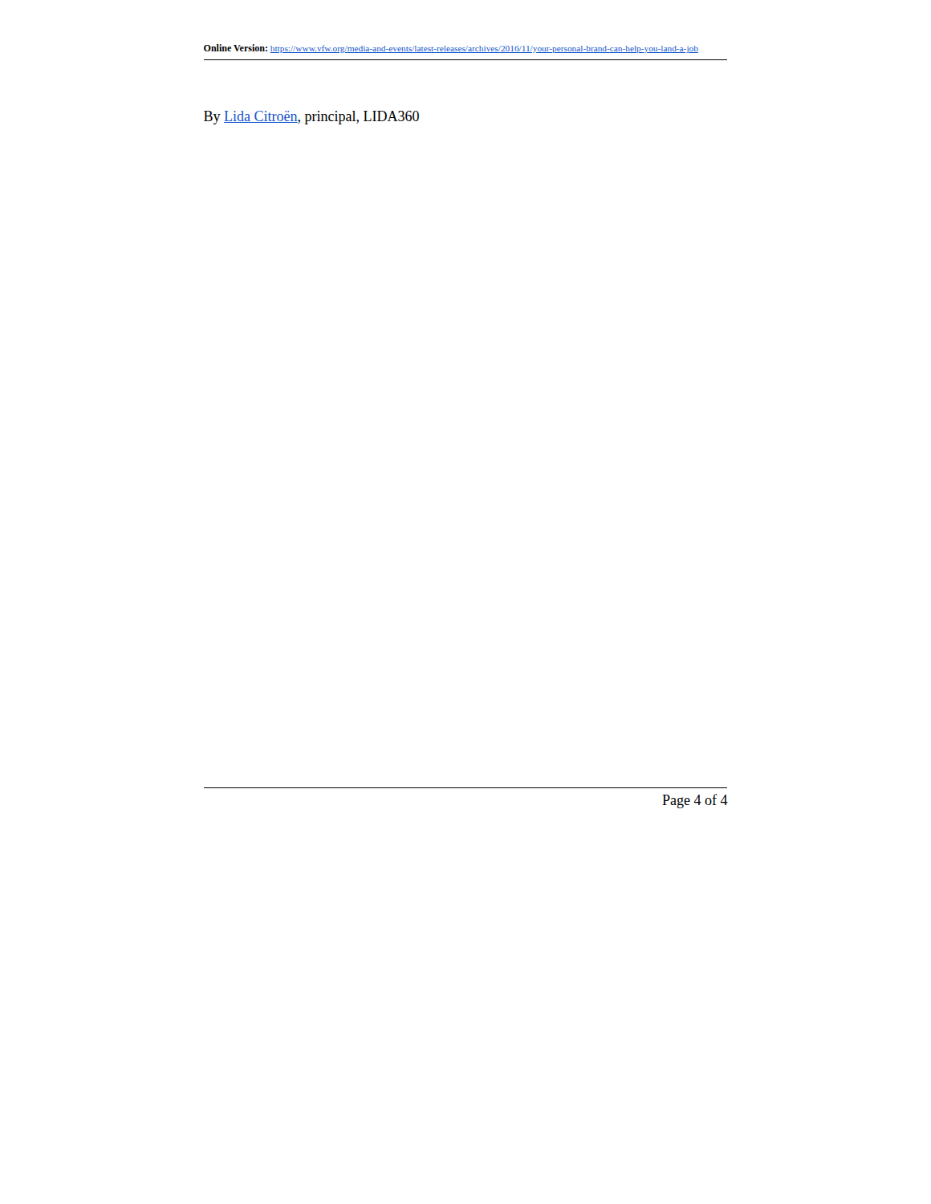Online Version: https://www.vfw.org/media-and-events/latest-releases/archives/2016/11/your-personal-brand-can-help-you-land-a-job
By Lida Citroën, principal, LIDA360
Page 4 of 4